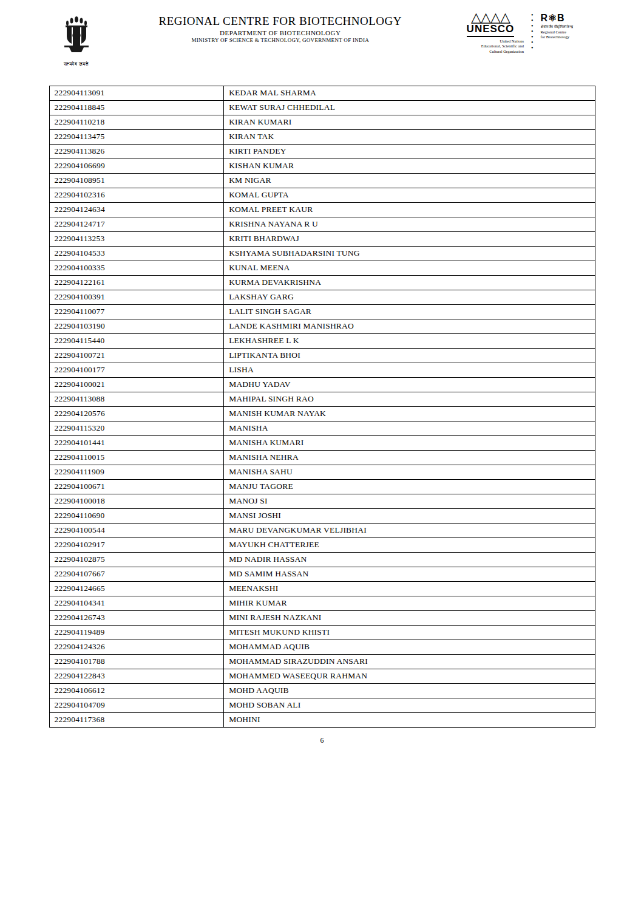सत्यमेव जयते
REGIONAL CENTRE FOR BIOTECHNOLOGY
DEPARTMENT OF BIOTECHNOLOGY
MINISTRY OF SCIENCE & TECHNOLOGY, GOVERNMENT OF INDIA
△△△△
UNESCO
United Nations
Educational, Scientific and
Cultural Organization
•
•
•
•
•
•
•
R⚛B
क्षेत्रीय जैव प्रौद्योगिकी केन्द्र
Regional Centre
for Biotechnology
| 222904113091 | KEDAR MAL SHARMA |
| 222904118845 | KEWAT SURAJ CHHEDILAL |
| 222904110218 | KIRAN KUMARI |
| 222904113475 | KIRAN TAK |
| 222904113826 | KIRTI PANDEY |
| 222904106699 | KISHAN KUMAR |
| 222904108951 | KM NIGAR |
| 222904102316 | KOMAL GUPTA |
| 222904124634 | KOMAL PREET KAUR |
| 222904124717 | KRISHNA NAYANA R U |
| 222904113253 | KRITI BHARDWAJ |
| 222904104533 | KSHYAMA SUBHADARSINI TUNG |
| 222904100335 | KUNAL MEENA |
| 222904122161 | KURMA DEVAKRISHNA |
| 222904100391 | LAKSHAY GARG |
| 222904110077 | LALIT SINGH SAGAR |
| 222904103190 | LANDE KASHMIRI MANISHRAO |
| 222904115440 | LEKHASHREE L K |
| 222904100721 | LIPTIKANTA BHOI |
| 222904100177 | LISHA |
| 222904100021 | MADHU YADAV |
| 222904113088 | MAHIPAL SINGH RAO |
| 222904120576 | MANISH KUMAR NAYAK |
| 222904115320 | MANISHA |
| 222904101441 | MANISHA KUMARI |
| 222904110015 | MANISHA NEHRA |
| 222904111909 | MANISHA SAHU |
| 222904100671 | MANJU TAGORE |
| 222904100018 | MANOJ SI |
| 222904110690 | MANSI JOSHI |
| 222904100544 | MARU DEVANGKUMAR VELJIBHAI |
| 222904102917 | MAYUKH CHATTERJEE |
| 222904102875 | MD NADIR HASSAN |
| 222904107667 | MD SAMIM HASSAN |
| 222904124665 | MEENAKSHI |
| 222904104341 | MIHIR KUMAR |
| 222904126743 | MINI RAJESH NAZKANI |
| 222904119489 | MITESH MUKUND KHISTI |
| 222904124326 | MOHAMMAD AQUIB |
| 222904101788 | MOHAMMAD SIRAZUDDIN ANSARI |
| 222904122843 | MOHAMMED WASEEQUR RAHMAN |
| 222904106612 | MOHD AAQUIB |
| 222904104709 | MOHD SOBAN ALI |
| 222904117368 | MOHINI |
6